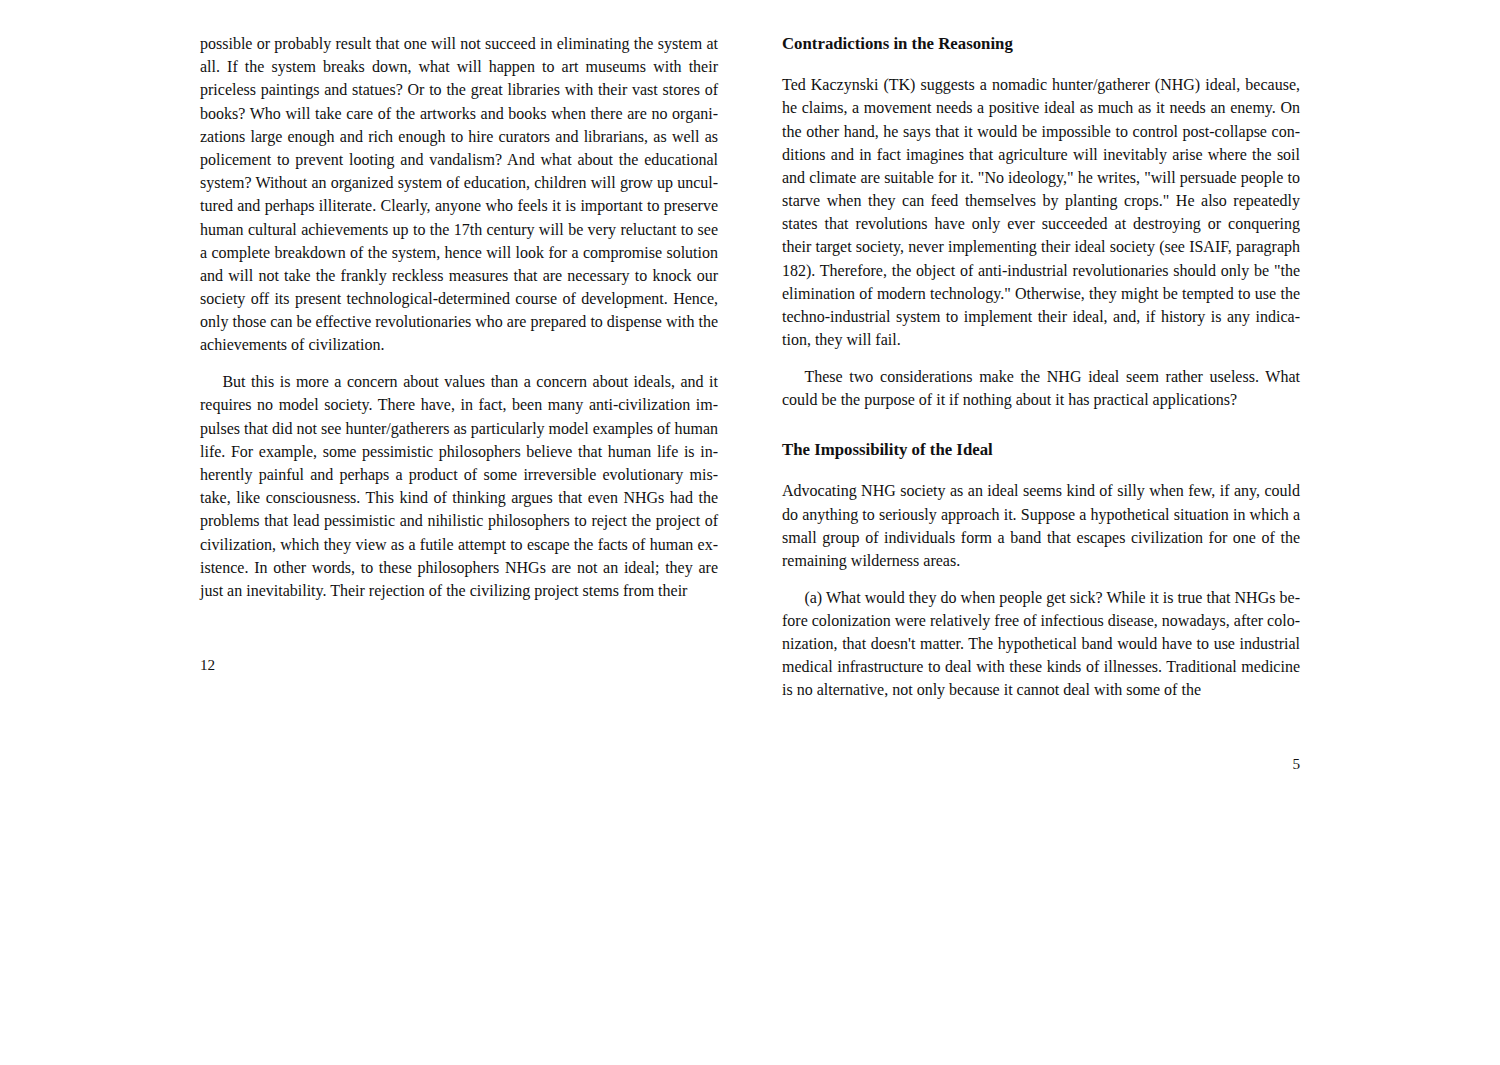possible or probably result that one will not succeed in eliminating the system at all. If the system breaks down, what will happen to art museums with their priceless paintings and statues? Or to the great libraries with their vast stores of books? Who will take care of the artworks and books when there are no organizations large enough and rich enough to hire curators and librarians, as well as policement to prevent looting and vandalism? And what about the educational system? Without an organized system of education, children will grow up uncultured and perhaps illiterate. Clearly, anyone who feels it is important to preserve human cultural achievements up to the 17th century will be very reluctant to see a complete breakdown of the system, hence will look for a compromise solution and will not take the frankly reckless measures that are necessary to knock our society off its present technological-determined course of development. Hence, only those can be effective revolutionaries who are prepared to dispense with the achievements of civilization.
But this is more a concern about values than a concern about ideals, and it requires no model society. There have, in fact, been many anti-civilization impulses that did not see hunter/gatherers as particularly model examples of human life. For example, some pessimistic philosophers believe that human life is inherently painful and perhaps a product of some irreversible evolutionary mistake, like consciousness. This kind of thinking argues that even NHGs had the problems that lead pessimistic and nihilistic philosophers to reject the project of civilization, which they view as a futile attempt to escape the facts of human existence. In other words, to these philosophers NHGs are not an ideal; they are just an inevitability. Their rejection of the civilizing project stems from their
12
Contradictions in the Reasoning
Ted Kaczynski (TK) suggests a nomadic hunter/gatherer (NHG) ideal, because, he claims, a movement needs a positive ideal as much as it needs an enemy. On the other hand, he says that it would be impossible to control post-collapse conditions and in fact imagines that agriculture will inevitably arise where the soil and climate are suitable for it. "No ideology," he writes, "will persuade people to starve when they can feed themselves by planting crops." He also repeatedly states that revolutions have only ever succeeded at destroying or conquering their target society, never implementing their ideal society (see ISAIF, paragraph 182). Therefore, the object of anti-industrial revolutionaries should only be "the elimination of modern technology." Otherwise, they might be tempted to use the techno-industrial system to implement their ideal, and, if history is any indication, they will fail.
These two considerations make the NHG ideal seem rather useless. What could be the purpose of it if nothing about it has practical applications?
The Impossibility of the Ideal
Advocating NHG society as an ideal seems kind of silly when few, if any, could do anything to seriously approach it. Suppose a hypothetical situation in which a small group of individuals form a band that escapes civilization for one of the remaining wilderness areas.
(a) What would they do when people get sick? While it is true that NHGs before colonization were relatively free of infectious disease, nowadays, after colonization, that doesn't matter. The hypothetical band would have to use industrial medical infrastructure to deal with these kinds of illnesses. Traditional medicine is no alternative, not only because it cannot deal with some of the
5